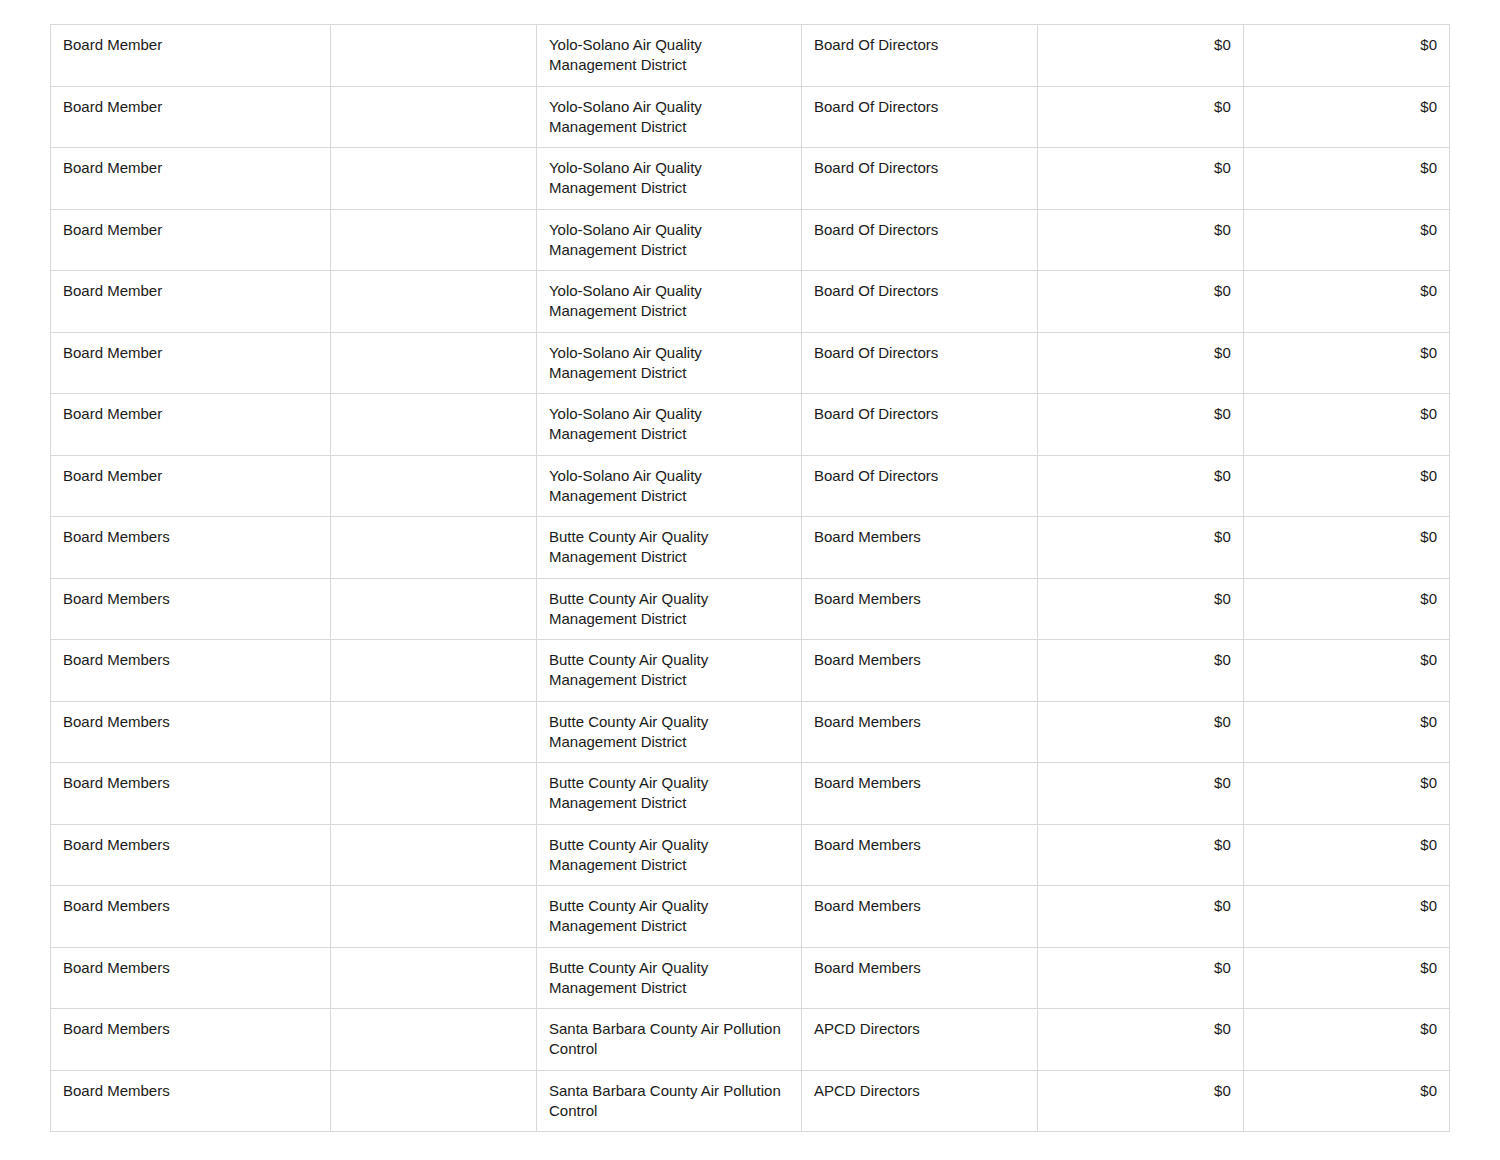| Board Member | | Yolo-Solano Air Quality Management District | Board Of Directors | $0 | $0 |
| Board Member | | Yolo-Solano Air Quality Management District | Board Of Directors | $0 | $0 |
| Board Member | | Yolo-Solano Air Quality Management District | Board Of Directors | $0 | $0 |
| Board Member | | Yolo-Solano Air Quality Management District | Board Of Directors | $0 | $0 |
| Board Member | | Yolo-Solano Air Quality Management District | Board Of Directors | $0 | $0 |
| Board Member | | Yolo-Solano Air Quality Management District | Board Of Directors | $0 | $0 |
| Board Member | | Yolo-Solano Air Quality Management District | Board Of Directors | $0 | $0 |
| Board Member | | Yolo-Solano Air Quality Management District | Board Of Directors | $0 | $0 |
| Board Members | | Butte County Air Quality Management District | Board Members | $0 | $0 |
| Board Members | | Butte County Air Quality Management District | Board Members | $0 | $0 |
| Board Members | | Butte County Air Quality Management District | Board Members | $0 | $0 |
| Board Members | | Butte County Air Quality Management District | Board Members | $0 | $0 |
| Board Members | | Butte County Air Quality Management District | Board Members | $0 | $0 |
| Board Members | | Butte County Air Quality Management District | Board Members | $0 | $0 |
| Board Members | | Butte County Air Quality Management District | Board Members | $0 | $0 |
| Board Members | | Butte County Air Quality Management District | Board Members | $0 | $0 |
| Board Members | | Santa Barbara County Air Pollution Control | APCD Directors | $0 | $0 |
| Board Members | | Santa Barbara County Air Pollution Control | APCD Directors | $0 | $0 |